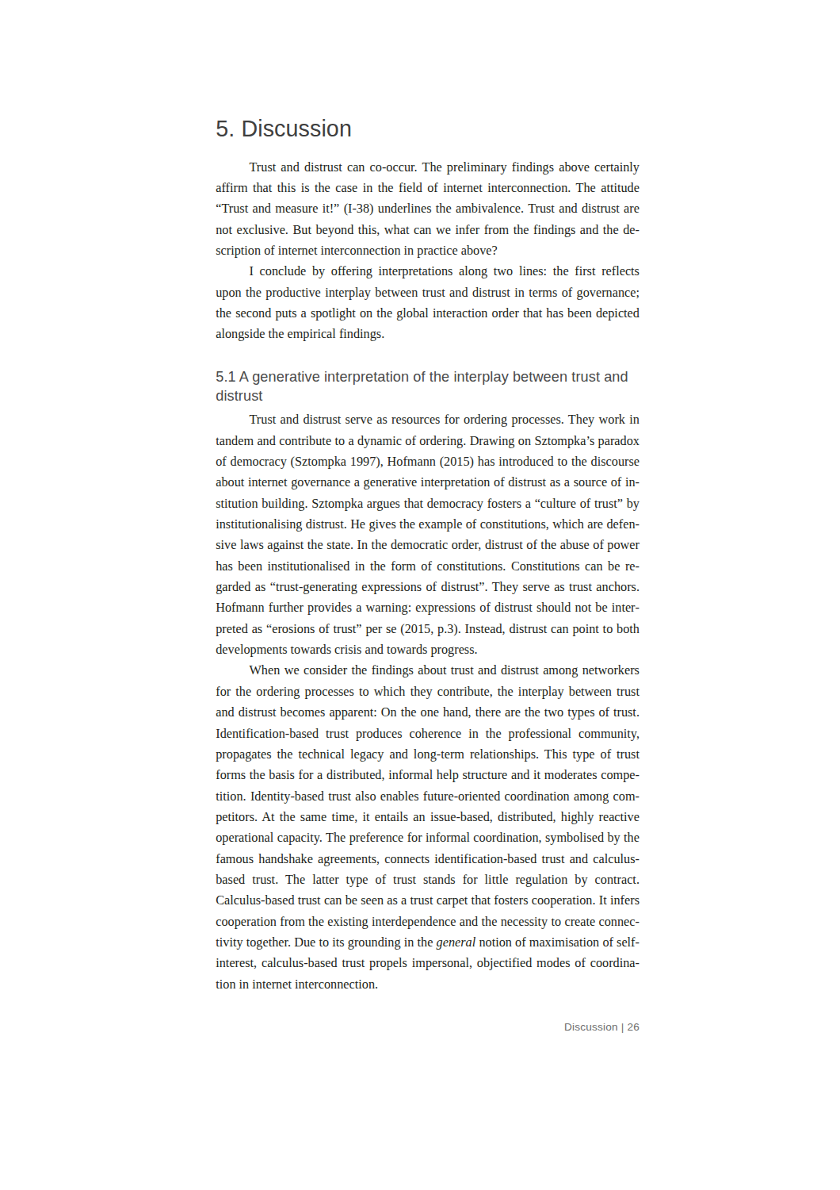5. Discussion
Trust and distrust can co-occur. The preliminary findings above certainly affirm that this is the case in the field of internet interconnection. The attitude “Trust and measure it!” (I-38) underlines the ambivalence. Trust and distrust are not exclusive. But beyond this, what can we infer from the findings and the description of internet interconnection in practice above?
I conclude by offering interpretations along two lines: the first reflects upon the productive interplay between trust and distrust in terms of governance; the second puts a spotlight on the global interaction order that has been depicted alongside the empirical findings.
5.1 A generative interpretation of the interplay between trust and distrust
Trust and distrust serve as resources for ordering processes. They work in tandem and contribute to a dynamic of ordering. Drawing on Sztompka’s paradox of democracy (Sztompka 1997), Hofmann (2015) has introduced to the discourse about internet governance a generative interpretation of distrust as a source of institution building. Sztompka argues that democracy fosters a “culture of trust” by institutionalising distrust. He gives the example of constitutions, which are defensive laws against the state. In the democratic order, distrust of the abuse of power has been institutionalised in the form of constitutions. Constitutions can be regarded as “trust-generating expressions of distrust”. They serve as trust anchors. Hofmann further provides a warning: expressions of distrust should not be interpreted as “erosions of trust” per se (2015, p.3). Instead, distrust can point to both developments towards crisis and towards progress.
When we consider the findings about trust and distrust among networkers for the ordering processes to which they contribute, the interplay between trust and distrust becomes apparent: On the one hand, there are the two types of trust. Identification-based trust produces coherence in the professional community, propagates the technical legacy and long-term relationships. This type of trust forms the basis for a distributed, informal help structure and it moderates competition. Identity-based trust also enables future-oriented coordination among competitors. At the same time, it entails an issue-based, distributed, highly reactive operational capacity. The preference for informal coordination, symbolised by the famous handshake agreements, connects identification-based trust and calculus-based trust. The latter type of trust stands for little regulation by contract. Calculus-based trust can be seen as a trust carpet that fosters cooperation. It infers cooperation from the existing interdependence and the necessity to create connectivity together. Due to its grounding in the general notion of maximisation of self-interest, calculus-based trust propels impersonal, objectified modes of coordination in internet interconnection.
Discussion | 26